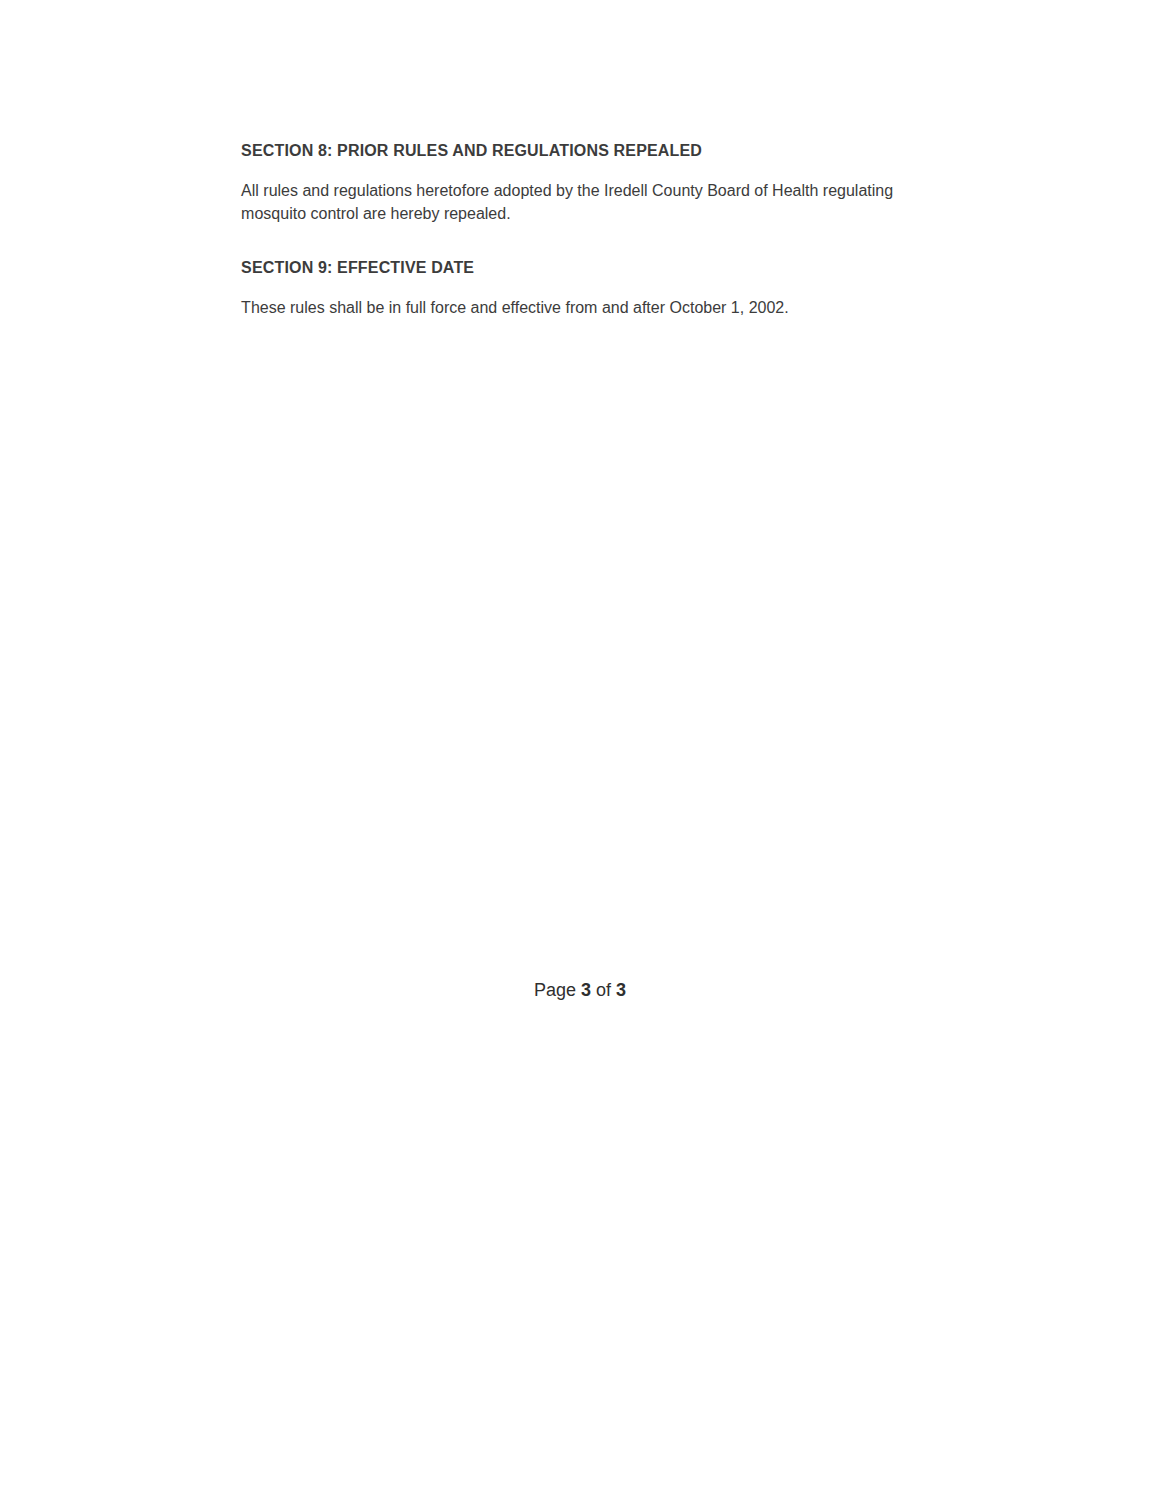SECTION 8: PRIOR RULES AND REGULATIONS REPEALED
All rules and regulations heretofore adopted by the Iredell County Board of Health regulating mosquito control are hereby repealed.
SECTION 9: EFFECTIVE DATE
These rules shall be in full force and effective from and after October 1, 2002.
Page 3 of 3